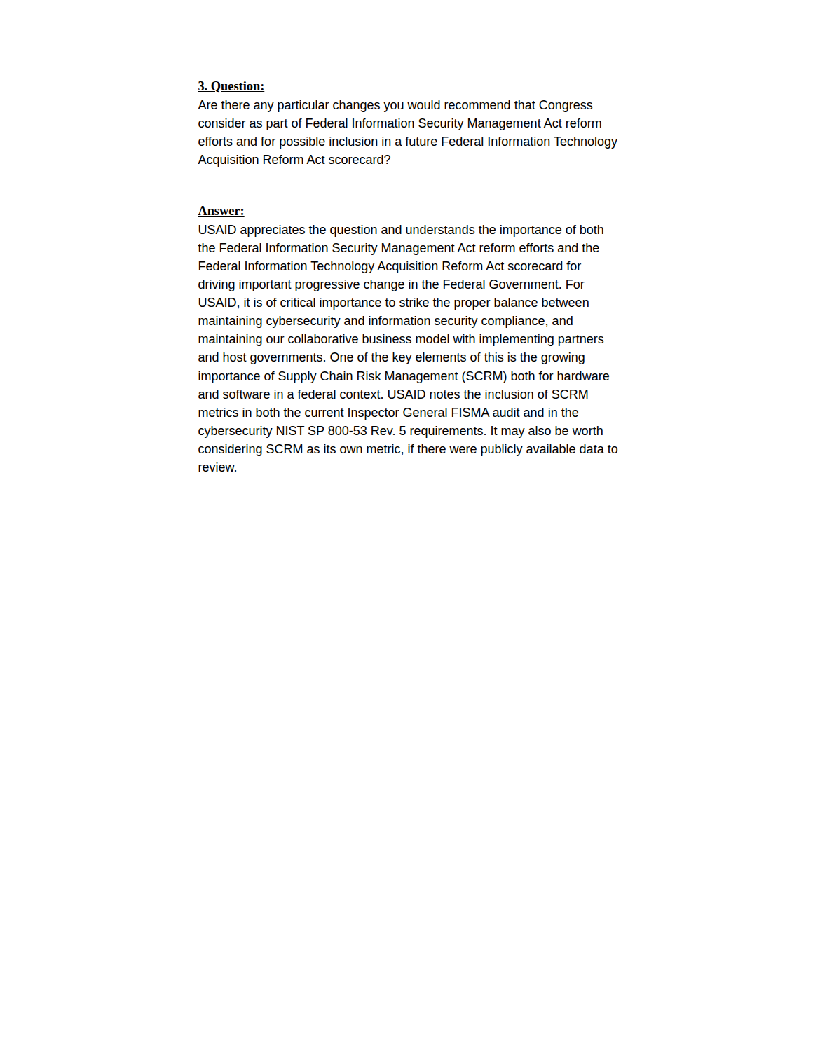3. Question:
Are there any particular changes you would recommend that Congress consider as part of Federal Information Security Management Act reform efforts and for possible inclusion in a future Federal Information Technology Acquisition Reform Act scorecard?
Answer:
USAID appreciates the question and understands the importance of both the Federal Information Security Management Act reform efforts and the Federal Information Technology Acquisition Reform Act scorecard for driving important progressive change in the Federal Government. For USAID, it is of critical importance to strike the proper balance between maintaining cybersecurity and information security compliance, and maintaining our collaborative business model with implementing partners and host governments. One of the key elements of this is the growing importance of Supply Chain Risk Management (SCRM) both for hardware and software in a federal context. USAID notes the inclusion of SCRM metrics in both the current Inspector General FISMA audit and in the cybersecurity NIST SP 800-53 Rev. 5 requirements. It may also be worth considering SCRM as its own metric, if there were publicly available data to review.